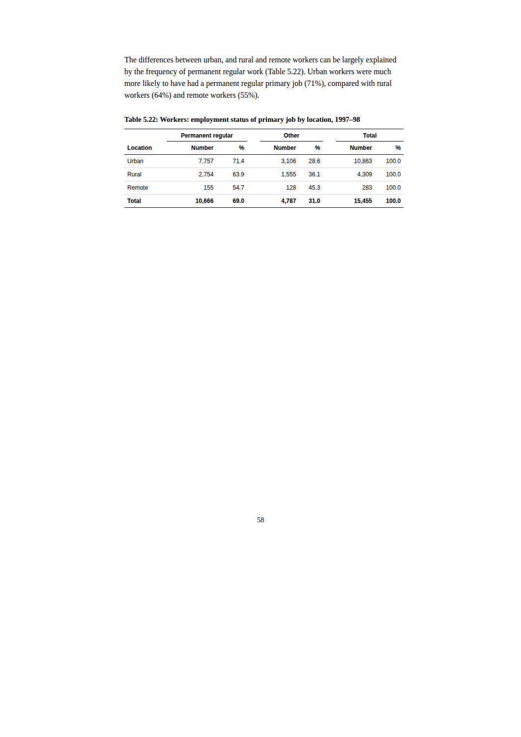The differences between urban, and rural and remote workers can be largely explained by the frequency of permanent regular work (Table 5.22). Urban workers were much more likely to have had a permanent regular primary job (71%), compared with rural workers (64%) and remote workers (55%).
Table 5.22: Workers: employment status of primary job by location, 1997–98
| | Permanent regular | | Other | | Total |
| --- | --- | --- | --- | --- | --- |
| Location | Number | % | | Number | % | | Number | % |
| Urban | 7,757 | 71.4 | | 3,106 | 28.6 | | 10,863 | 100.0 |
| Rural | 2,754 | 63.9 | | 1,555 | 36.1 | | 4,309 | 100.0 |
| Remote | 155 | 54.7 | | 128 | 45.3 | | 283 | 100.0 |
| Total | 10,666 | 69.0 | | 4,787 | 31.0 | | 15,455 | 100.0 |
58